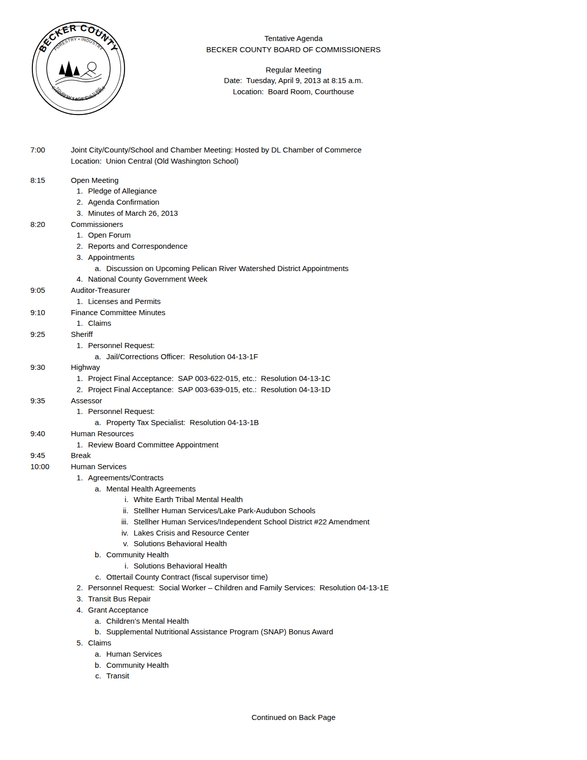BECKER COUNTY FORESTRY • INDUSTRY Created to Serve Since 1858 TOURISM • AGRICULTURE
Tentative Agenda
BECKER COUNTY BOARD OF COMMISSIONERS
Regular Meeting
Date: Tuesday, April 9, 2013 at 8:15 a.m.
Location: Board Room, Courthouse
| 7:00 | Joint City/County/School and Chamber Meeting: Hosted by DL Chamber of Commerce Location: Union Central (Old Washington School) |
| 8:15 | Open Meeting Pledge of Allegiance Agenda Confirmation Minutes of March 26, 2013 |
| 8:20 | Commissioners Open Forum Reports and Correspondence Appointments Discussion on Upcoming Pelican River Watershed District Appointments National County Government Week |
| 9:05 | Auditor-Treasurer Licenses and Permits |
| 9:10 | Finance Committee Minutes Claims |
| 9:25 | Sheriff Personnel Request: Jail/Corrections Officer: Resolution 04-13-1F |
| 9:30 | Highway Project Final Acceptance: SAP 003-622-015, etc.: Resolution 04-13-1C Project Final Acceptance: SAP 003-639-015, etc.: Resolution 04-13-1D |
| 9:35 | Assessor Personnel Request: Property Tax Specialist: Resolution 04-13-1B |
| 9:40 | Human Resources Review Board Committee Appointment |
| 9:45 | Break |
| 10:00 | Human Services Agreements/Contracts Mental Health Agreements White Earth Tribal Mental Health Stellher Human Services/Lake Park-Audubon Schools Stellher Human Services/Independent School District #22 Amendment Lakes Crisis and Resource Center Solutions Behavioral Health Community Health Solutions Behavioral Health Ottertail County Contract (fiscal supervisor time) Personnel Request: Social Worker – Children and Family Services: Resolution 04-13-1E Transit Bus Repair Grant Acceptance Children’s Mental Health Supplemental Nutritional Assistance Program (SNAP) Bonus Award Claims Human Services Community Health Transit |
Continued on Back Page